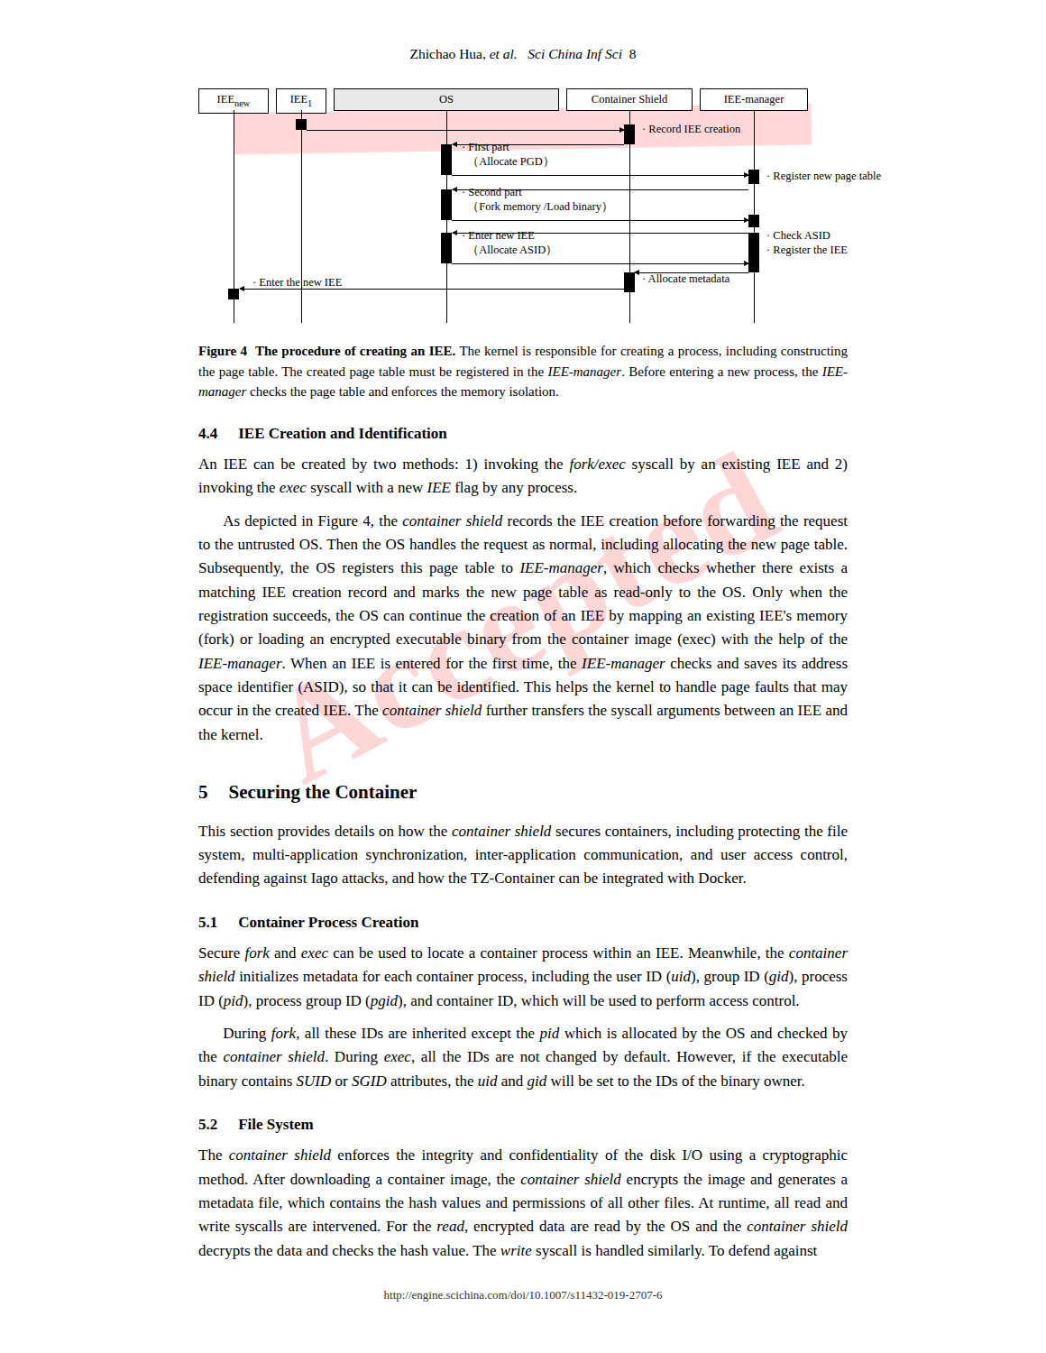Accepted
Zhichao Hua, et al. Sci China Inf Sci 8
IEEnew
IEE1
OS
Container Shield
IEE-manager
· Record IEE creation
· First part
（Allocate PGD）
· Register new page table
· Second part
（Fork memory /Load binary）
· Enter new IEE
（Allocate ASID）
· Check ASID
· Register the IEE
· Allocate metadata
· Enter the new IEE
Figure 4 The procedure of creating an IEE. The kernel is responsible for creating a process, including constructing the page table. The created page table must be registered in the IEE-manager. Before entering a new process, the IEE-manager checks the page table and enforces the memory isolation.
4.4 IEE Creation and Identification
An IEE can be created by two methods: 1) invoking the fork/exec syscall by an existing IEE and 2) invoking the exec syscall with a new IEE flag by any process.
As depicted in Figure 4, the container shield records the IEE creation before forwarding the request to the untrusted OS. Then the OS handles the request as normal, including allocating the new page table. Subsequently, the OS registers this page table to IEE-manager, which checks whether there exists a matching IEE creation record and marks the new page table as read-only to the OS. Only when the registration succeeds, the OS can continue the creation of an IEE by mapping an existing IEE's memory (fork) or loading an encrypted executable binary from the container image (exec) with the help of the IEE-manager. When an IEE is entered for the first time, the IEE-manager checks and saves its address space identifier (ASID), so that it can be identified. This helps the kernel to handle page faults that may occur in the created IEE. The container shield further transfers the syscall arguments between an IEE and the kernel.
5 Securing the Container
This section provides details on how the container shield secures containers, including protecting the file system, multi-application synchronization, inter-application communication, and user access control, defending against Iago attacks, and how the TZ-Container can be integrated with Docker.
5.1 Container Process Creation
Secure fork and exec can be used to locate a container process within an IEE. Meanwhile, the container shield initializes metadata for each container process, including the user ID (uid), group ID (gid), process ID (pid), process group ID (pgid), and container ID, which will be used to perform access control.
During fork, all these IDs are inherited except the pid which is allocated by the OS and checked by the container shield. During exec, all the IDs are not changed by default. However, if the executable binary contains SUID or SGID attributes, the uid and gid will be set to the IDs of the binary owner.
5.2 File System
The container shield enforces the integrity and confidentiality of the disk I/O using a cryptographic method. After downloading a container image, the container shield encrypts the image and generates a metadata file, which contains the hash values and permissions of all other files. At runtime, all read and write syscalls are intervened. For the read, encrypted data are read by the OS and the container shield decrypts the data and checks the hash value. The write syscall is handled similarly. To defend against
http://engine.scichina.com/doi/10.1007/s11432-019-2707-6